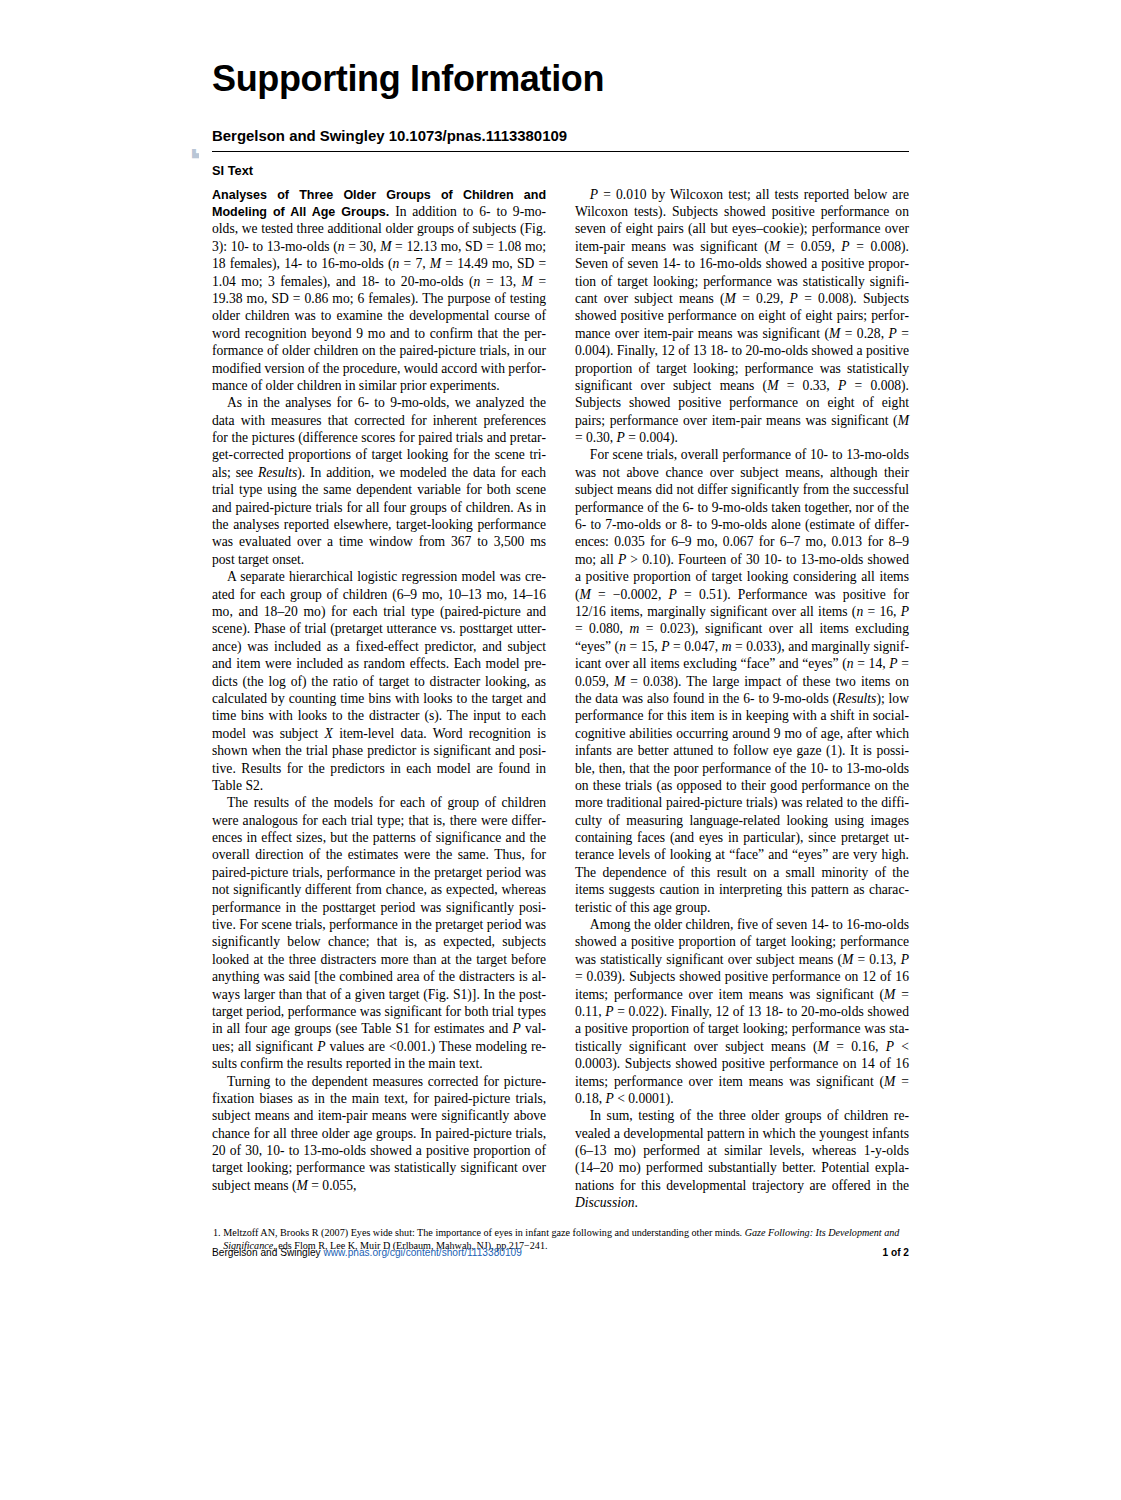PNAS PNAS PNAS
Supporting Information
Bergelson and Swingley 10.1073/pnas.1113380109
SI Text
Analyses of Three Older Groups of Children and Modeling of All Age Groups. In addition to 6- to 9-mo-olds, we tested three additional older groups of subjects (Fig. 3): 10- to 13-mo-olds (n = 30, M = 12.13 mo, SD = 1.08 mo; 18 females), 14- to 16-mo-olds (n = 7, M = 14.49 mo, SD = 1.04 mo; 3 females), and 18- to 20-mo-olds (n = 13, M = 19.38 mo, SD = 0.86 mo; 6 females). The purpose of testing older children was to examine the developmental course of word recognition beyond 9 mo and to confirm that the performance of older children on the paired-picture trials, in our modified version of the procedure, would accord with performance of older children in similar prior experiments.
As in the analyses for 6- to 9-mo-olds, we analyzed the data with measures that corrected for inherent preferences for the pictures (difference scores for paired trials and pretarget-corrected proportions of target looking for the scene trials; see Results). In addition, we modeled the data for each trial type using the same dependent variable for both scene and paired-picture trials for all four groups of children. As in the analyses reported elsewhere, target-looking performance was evaluated over a time window from 367 to 3,500 ms post target onset.
A separate hierarchical logistic regression model was created for each group of children (6–9 mo, 10–13 mo, 14–16 mo, and 18–20 mo) for each trial type (paired-picture and scene). Phase of trial (pretarget utterance vs. posttarget utterance) was included as a fixed-effect predictor, and subject and item were included as random effects. Each model predicts (the log of) the ratio of target to distracter looking, as calculated by counting time bins with looks to the target and time bins with looks to the distracter (s). The input to each model was subject X item-level data. Word recognition is shown when the trial phase predictor is significant and positive. Results for the predictors in each model are found in Table S2.
The results of the models for each of group of children were analogous for each trial type; that is, there were differences in effect sizes, but the patterns of significance and the overall direction of the estimates were the same. Thus, for paired-picture trials, performance in the pretarget period was not significantly different from chance, as expected, whereas performance in the posttarget period was significantly positive. For scene trials, performance in the pretarget period was significantly below chance; that is, as expected, subjects looked at the three distracters more than at the target before anything was said [the combined area of the distracters is always larger than that of a given target (Fig. S1)]. In the posttarget period, performance was significant for both trial types in all four age groups (see Table S1 for estimates and P values; all significant P values are <0.001.) These modeling results confirm the results reported in the main text.
Turning to the dependent measures corrected for picture-fixation biases as in the main text, for paired-picture trials, subject means and item-pair means were significantly above chance for all three older age groups. In paired-picture trials, 20 of 30, 10- to 13-mo-olds showed a positive proportion of target looking; performance was statistically significant over subject means (M = 0.055,
P = 0.010 by Wilcoxon test; all tests reported below are Wilcoxon tests). Subjects showed positive performance on seven of eight pairs (all but eyes–cookie); performance over item-pair means was significant (M = 0.059, P = 0.008). Seven of seven 14- to 16-mo-olds showed a positive proportion of target looking; performance was statistically significant over subject means (M = 0.29, P = 0.008). Subjects showed positive performance on eight of eight pairs; performance over item-pair means was significant (M = 0.28, P = 0.004). Finally, 12 of 13 18- to 20-mo-olds showed a positive proportion of target looking; performance was statistically significant over subject means (M = 0.33, P = 0.008). Subjects showed positive performance on eight of eight pairs; performance over item-pair means was significant (M = 0.30, P = 0.004).
For scene trials, overall performance of 10- to 13-mo-olds was not above chance over subject means, although their subject means did not differ significantly from the successful performance of the 6- to 9-mo-olds taken together, nor of the 6- to 7-mo-olds or 8- to 9-mo-olds alone (estimate of differences: 0.035 for 6–9 mo, 0.067 for 6–7 mo, 0.013 for 8–9 mo; all P > 0.10). Fourteen of 30 10- to 13-mo-olds showed a positive proportion of target looking considering all items (M = −0.0002, P = 0.51). Performance was positive for 12/16 items, marginally significant over all items (n = 16, P = 0.080, m = 0.023), significant over all items excluding “eyes” (n = 15, P = 0.047, m = 0.033), and marginally significant over all items excluding “face” and “eyes” (n = 14, P = 0.059, M = 0.038). The large impact of these two items on the data was also found in the 6- to 9-mo-olds (Results); low performance for this item is in keeping with a shift in social-cognitive abilities occurring around 9 mo of age, after which infants are better attuned to follow eye gaze (1). It is possible, then, that the poor performance of the 10- to 13-mo-olds on these trials (as opposed to their good performance on the more traditional paired-picture trials) was related to the difficulty of measuring language-related looking using images containing faces (and eyes in particular), since pretarget utterance levels of looking at “face” and “eyes” are very high. The dependence of this result on a small minority of the items suggests caution in interpreting this pattern as characteristic of this age group.
Among the older children, five of seven 14- to 16-mo-olds showed a positive proportion of target looking; performance was statistically significant over subject means (M = 0.13, P = 0.039). Subjects showed positive performance on 12 of 16 items; performance over item means was significant (M = 0.11, P = 0.022). Finally, 12 of 13 18- to 20-mo-olds showed a positive proportion of target looking; performance was statistically significant over subject means (M = 0.16, P < 0.0003). Subjects showed positive performance on 14 of 16 items; performance over item means was significant (M = 0.18, P < 0.0001).
In sum, testing of the three older groups of children revealed a developmental pattern in which the youngest infants (6–13 mo) performed at similar levels, whereas 1-y-olds (14–20 mo) performed substantially better. Potential explanations for this developmental trajectory are offered in the Discussion.
Meltzoff AN, Brooks R (2007) Eyes wide shut: The importance of eyes in infant gaze following and understanding other minds. Gaze Following: Its Development and Significance, eds Flom R, Lee K, Muir D (Erlbaum, Mahwah, NJ), pp 217−241.
Bergelson and Swingley www.pnas.org/cgi/content/short/1113380109
1 of 2